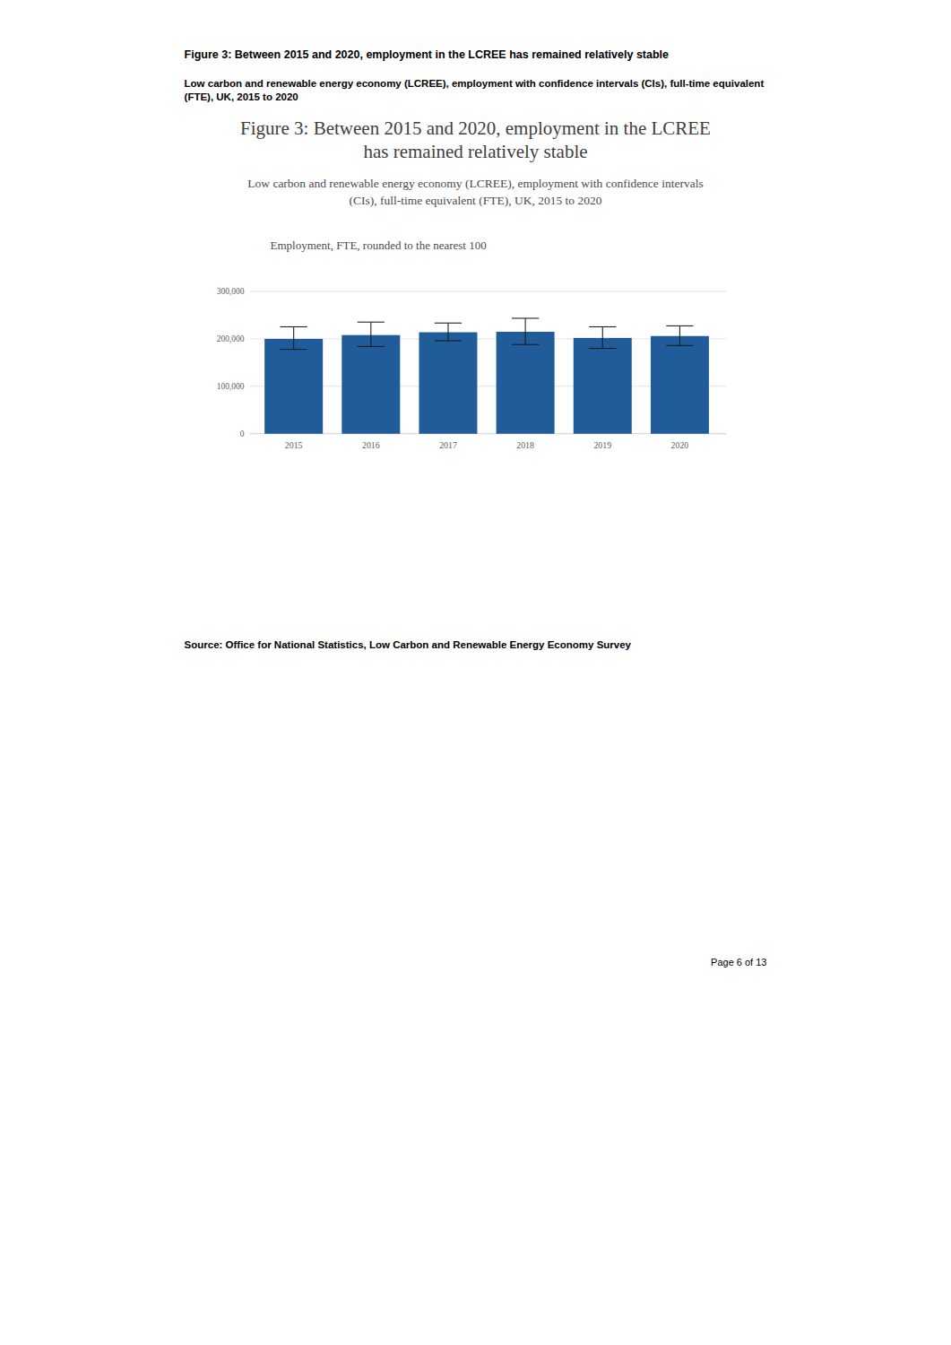Figure 3: Between 2015 and 2020, employment in the LCREE has remained relatively stable
Low carbon and renewable energy economy (LCREE), employment with confidence intervals (CIs), full-time equivalent (FTE), UK, 2015 to 2020
Figure 3: Between 2015 and 2020, employment in the LCREE has remained relatively stable
Low carbon and renewable energy economy (LCREE), employment with confidence intervals
(CIs), full-time equivalent (FTE), UK, 2015 to 2020
Employment, FTE, rounded to the nearest 100
300,000 200,000 100,000 0 2015 2016 2017 2018 2019 2020
Source: Office for National Statistics, Low Carbon and Renewable Energy Economy Survey
Page 6 of 13